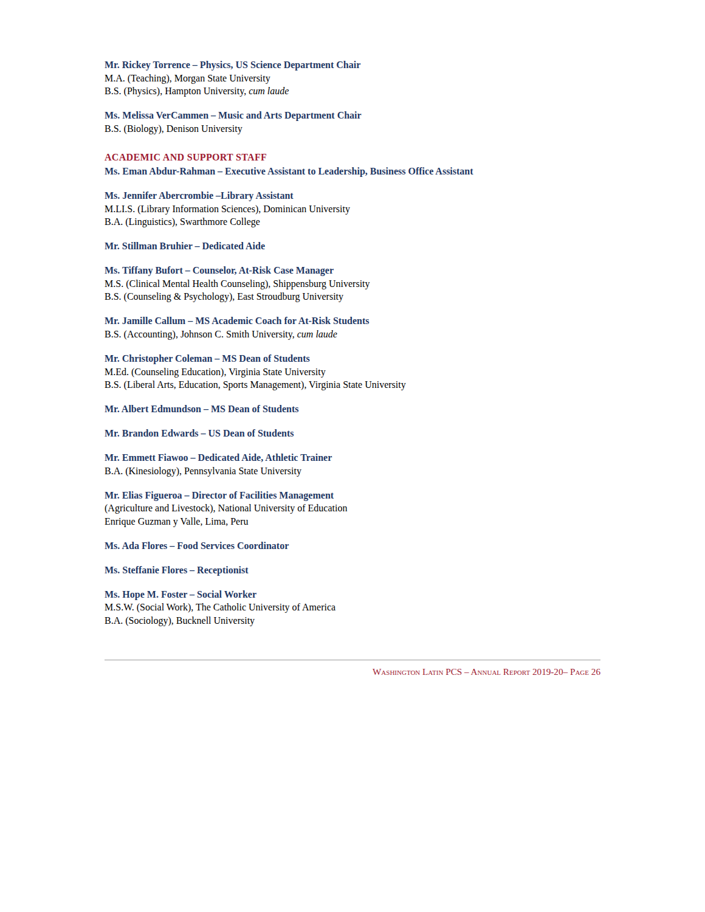Mr. Rickey Torrence – Physics, US Science Department Chair
M.A. (Teaching), Morgan State University
B.S. (Physics), Hampton University, cum laude
Ms. Melissa VerCammen – Music and Arts Department Chair
B.S. (Biology), Denison University
ACADEMIC AND SUPPORT STAFF
Ms. Eman Abdur-Rahman – Executive Assistant to Leadership, Business Office Assistant
Ms. Jennifer Abercrombie –Library Assistant
M.LI.S. (Library Information Sciences), Dominican University
B.A. (Linguistics), Swarthmore College
Mr. Stillman Bruhier – Dedicated Aide
Ms. Tiffany Bufort – Counselor, At-Risk Case Manager
M.S. (Clinical Mental Health Counseling), Shippensburg University
B.S. (Counseling & Psychology), East Stroudburg University
Mr. Jamille Callum – MS Academic Coach for At-Risk Students
B.S. (Accounting), Johnson C. Smith University, cum laude
Mr. Christopher Coleman – MS Dean of Students
M.Ed. (Counseling Education), Virginia State University
B.S. (Liberal Arts, Education, Sports Management), Virginia State University
Mr. Albert Edmundson – MS Dean of Students
Mr. Brandon Edwards – US Dean of Students
Mr. Emmett Fiawoo – Dedicated Aide, Athletic Trainer
B.A. (Kinesiology), Pennsylvania State University
Mr. Elias Figueroa – Director of Facilities Management
(Agriculture and Livestock), National University of Education
Enrique Guzman y Valle, Lima, Peru
Ms. Ada Flores – Food Services Coordinator
Ms. Steffanie Flores – Receptionist
Ms. Hope M. Foster – Social Worker
M.S.W. (Social Work), The Catholic University of America
B.A. (Sociology), Bucknell University
Washington Latin PCS – Annual Report 2019-20– Page 26